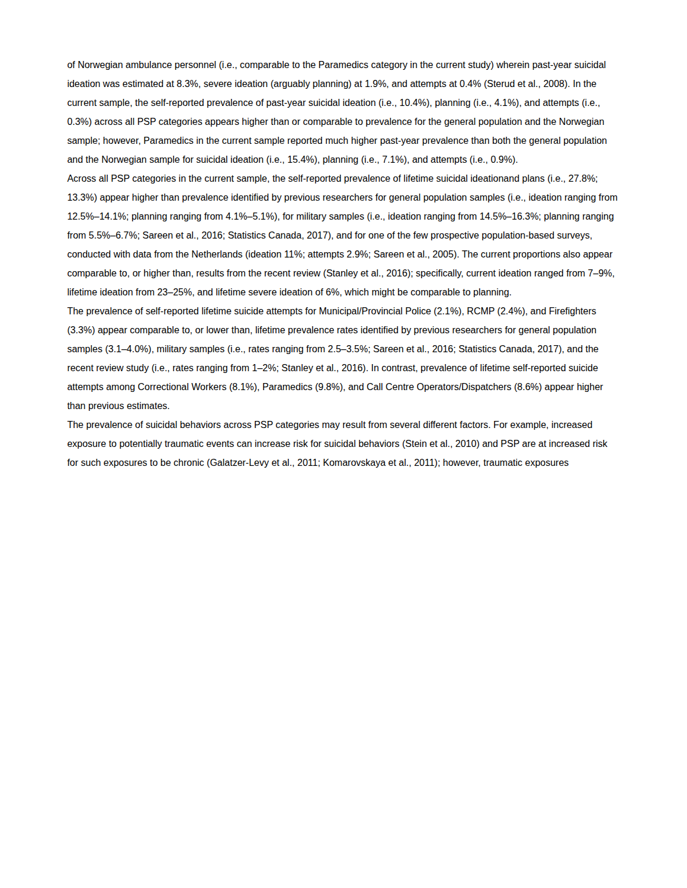of Norwegian ambulance personnel (i.e., comparable to the Paramedics category in the current study) wherein past-year suicidal ideation was estimated at 8.3%, severe ideation (arguably planning) at 1.9%, and attempts at 0.4% (Sterud et al., 2008). In the current sample, the self-reported prevalence of past-year suicidal ideation (i.e., 10.4%), planning (i.e., 4.1%), and attempts (i.e., 0.3%) across all PSP categories appears higher than or comparable to prevalence for the general population and the Norwegian sample; however, Paramedics in the current sample reported much higher past-year prevalence than both the general population and the Norwegian sample for suicidal ideation (i.e., 15.4%), planning (i.e., 7.1%), and attempts (i.e., 0.9%).
Across all PSP categories in the current sample, the self-reported prevalence of lifetime suicidal ideationand plans (i.e., 27.8%; 13.3%) appear higher than prevalence identified by previous researchers for general population samples (i.e., ideation ranging from 12.5%–14.1%; planning ranging from 4.1%–5.1%), for military samples (i.e., ideation ranging from 14.5%–16.3%; planning ranging from 5.5%–6.7%; Sareen et al., 2016; Statistics Canada, 2017), and for one of the few prospective population-based surveys, conducted with data from the Netherlands (ideation 11%; attempts 2.9%; Sareen et al., 2005). The current proportions also appear comparable to, or higher than, results from the recent review (Stanley et al., 2016); specifically, current ideation ranged from 7–9%, lifetime ideation from 23–25%, and lifetime severe ideation of 6%, which might be comparable to planning.
The prevalence of self-reported lifetime suicide attempts for Municipal/Provincial Police (2.1%), RCMP (2.4%), and Firefighters (3.3%) appear comparable to, or lower than, lifetime prevalence rates identified by previous researchers for general population samples (3.1–4.0%), military samples (i.e., rates ranging from 2.5–3.5%; Sareen et al., 2016; Statistics Canada, 2017), and the recent review study (i.e., rates ranging from 1–2%; Stanley et al., 2016). In contrast, prevalence of lifetime self-reported suicide attempts among Correctional Workers (8.1%), Paramedics (9.8%), and Call Centre Operators/Dispatchers (8.6%) appear higher than previous estimates.
The prevalence of suicidal behaviors across PSP categories may result from several different factors. For example, increased exposure to potentially traumatic events can increase risk for suicidal behaviors (Stein et al., 2010) and PSP are at increased risk for such exposures to be chronic (Galatzer-Levy et al., 2011; Komarovskaya et al., 2011); however, traumatic exposures